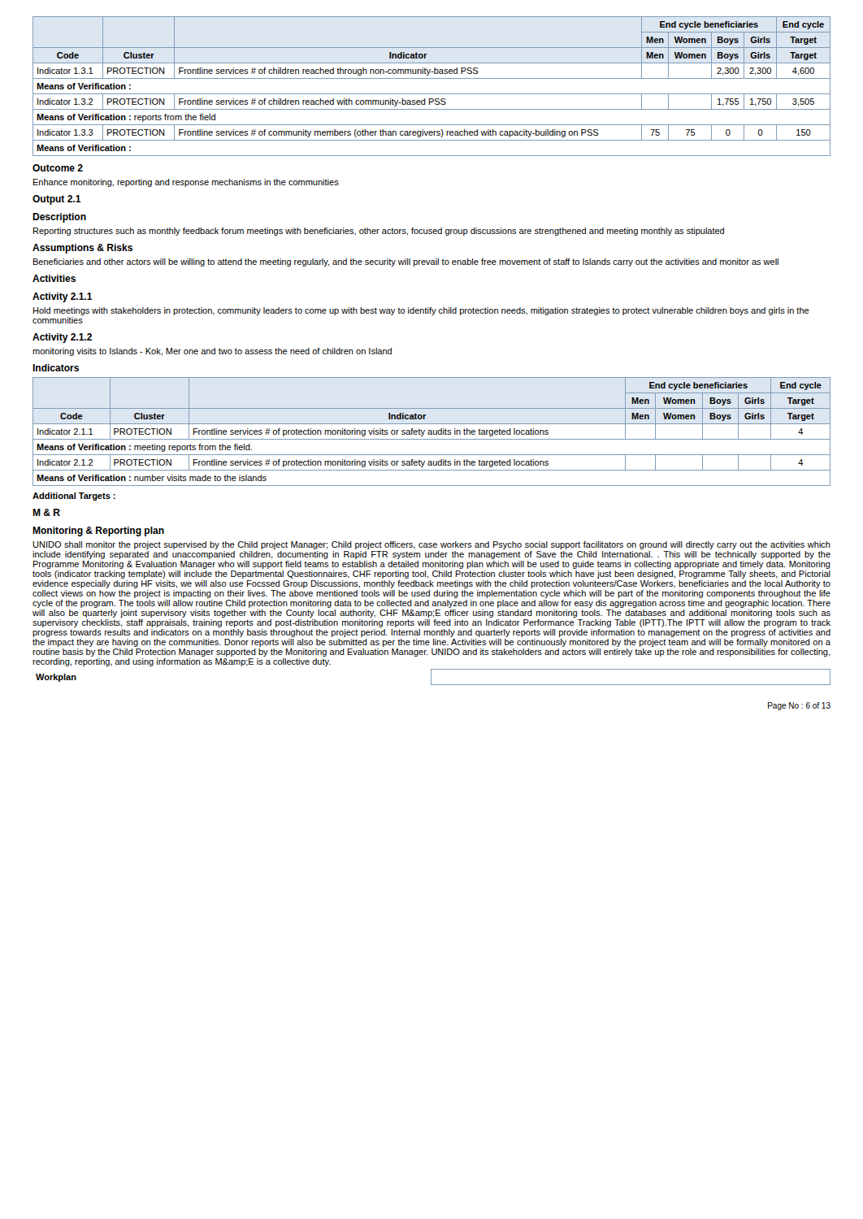| | | | End cycle beneficiaries | End cycle |
| Men | Women | Boys | Girls | Target |
| Code | Cluster | Indicator | Men | Women | Boys | Girls | Target |
| Indicator 1.3.1 | PROTECTION | Frontline services # of children reached through non-community-based PSS | | | 2,300 | 2,300 | 4,600 |
| Means of Verification : |
| Indicator 1.3.2 | PROTECTION | Frontline services # of children reached with community-based PSS | | | 1,755 | 1,750 | 3,505 |
| Means of Verification : reports from the field |
| Indicator 1.3.3 | PROTECTION | Frontline services # of community members (other than caregivers) reached with capacity-building on PSS | 75 | 75 | 0 | 0 | 150 |
| Means of Verification : |
Outcome 2
Enhance monitoring, reporting and response mechanisms in the communities
Output 2.1
Description
Reporting structures such as monthly feedback forum meetings with beneficiaries, other actors, focused group discussions are strengthened and meeting monthly as stipulated
Assumptions & Risks
Beneficiaries and other actors will be willing to attend the meeting regularly, and the security will prevail to enable free movement of staff to Islands carry out the activities and monitor as well
Activities
Activity 2.1.1
Hold meetings with stakeholders in protection, community leaders to come up with best way to identify child protection needs, mitigation strategies to protect vulnerable children boys and girls in the communities
Activity 2.1.2
monitoring visits to Islands - Kok, Mer one and two to assess the need of children on Island
Indicators
| | | | End cycle beneficiaries | End cycle |
| Men | Women | Boys | Girls | Target |
| Code | Cluster | Indicator | Men | Women | Boys | Girls | Target |
| Indicator 2.1.1 | PROTECTION | Frontline services # of protection monitoring visits or safety audits in the targeted locations | | | | | 4 |
| Means of Verification : meeting reports from the field. |
| Indicator 2.1.2 | PROTECTION | Frontline services # of protection monitoring visits or safety audits in the targeted locations | | | | | 4 |
| Means of Verification : number visits made to the islands |
Additional Targets :
M & R
Monitoring & Reporting plan
UNIDO shall monitor the project supervised by the Child project Manager; Child project officers, case workers and Psycho social support facilitators on ground will directly carry out the activities which include identifying separated and unaccompanied children, documenting in Rapid FTR system under the management of Save the Child International. . This will be technically supported by the Programme Monitoring & Evaluation Manager who will support field teams to establish a detailed monitoring plan which will be used to guide teams in collecting appropriate and timely data. Monitoring tools (indicator tracking template) will include the Departmental Questionnaires, CHF reporting tool, Child Protection cluster tools which have just been designed, Programme Tally sheets, and Pictorial evidence especially during HF visits, we will also use Focssed Group Discussions, monthly feedback meetings with the child protection volunteers/Case Workers, beneficiaries and the local Authority to collect views on how the project is impacting on their lives. The above mentioned tools will be used during the implementation cycle which will be part of the monitoring components throughout the life cycle of the program. The tools will allow routine Child protection monitoring data to be collected and analyzed in one place and allow for easy dis aggregation across time and geographic location. There will also be quarterly joint supervisory visits together with the County local authority, CHF M&amp;E officer using standard monitoring tools. The databases and additional monitoring tools such as supervisory checklists, staff appraisals, training reports and post-distribution monitoring reports will feed into an Indicator Performance Tracking Table (IPTT).The IPTT will allow the program to track progress towards results and indicators on a monthly basis throughout the project period. Internal monthly and quarterly reports will provide information to management on the progress of activities and the impact they are having on the communities. Donor reports will also be submitted as per the time line. Activities will be continuously monitored by the project team and will be formally monitored on a routine basis by the Child Protection Manager supported by the Monitoring and Evaluation Manager. UNIDO and its stakeholders and actors will entirely take up the role and responsibilities for collecting, recording, reporting, and using information as M&amp;E is a collective duty.
| Workplan | |
Page No : 6 of 13